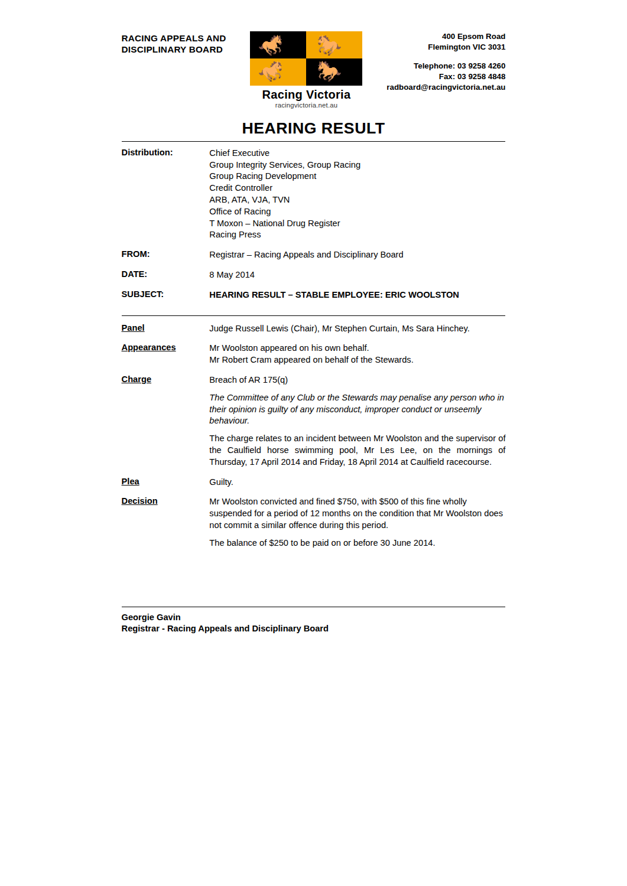RACING APPEALS AND
DISCIPLINARY BOARD
🐎
🐎
🐎
🐎
Racing Victoria
racingvictoria.net.au
400 Epsom Road
Flemington VIC 3031
Telephone: 03 9258 4260
Fax: 03 9258 4848
radboard@racingvictoria.net.au
HEARING RESULT
| Distribution: | Chief Executive Group Integrity Services, Group Racing Group Racing Development Credit Controller ARB, ATA, VJA, TVN Office of Racing T Moxon – National Drug Register Racing Press |
| FROM: | Registrar – Racing Appeals and Disciplinary Board |
| DATE: | 8 May 2014 |
| SUBJECT: | HEARING RESULT – STABLE EMPLOYEE: ERIC WOOLSTON |
| Panel | Judge Russell Lewis (Chair), Mr Stephen Curtain, Ms Sara Hinchey. |
| Appearances | Mr Woolston appeared on his own behalf. Mr Robert Cram appeared on behalf of the Stewards. |
| Charge | Breach of AR 175(q) The Committee of any Club or the Stewards may penalise any person who in their opinion is guilty of any misconduct, improper conduct or unseemly behaviour. The charge relates to an incident between Mr Woolston and the supervisor of the Caulfield horse swimming pool, Mr Les Lee, on the mornings of Thursday, 17 April 2014 and Friday, 18 April 2014 at Caulfield racecourse. |
| Plea | Guilty. |
| Decision | Mr Woolston convicted and fined $750, with $500 of this fine wholly suspended for a period of 12 months on the condition that Mr Woolston does not commit a similar offence during this period. The balance of $250 to be paid on or before 30 June 2014. |
Georgie Gavin
Registrar - Racing Appeals and Disciplinary Board